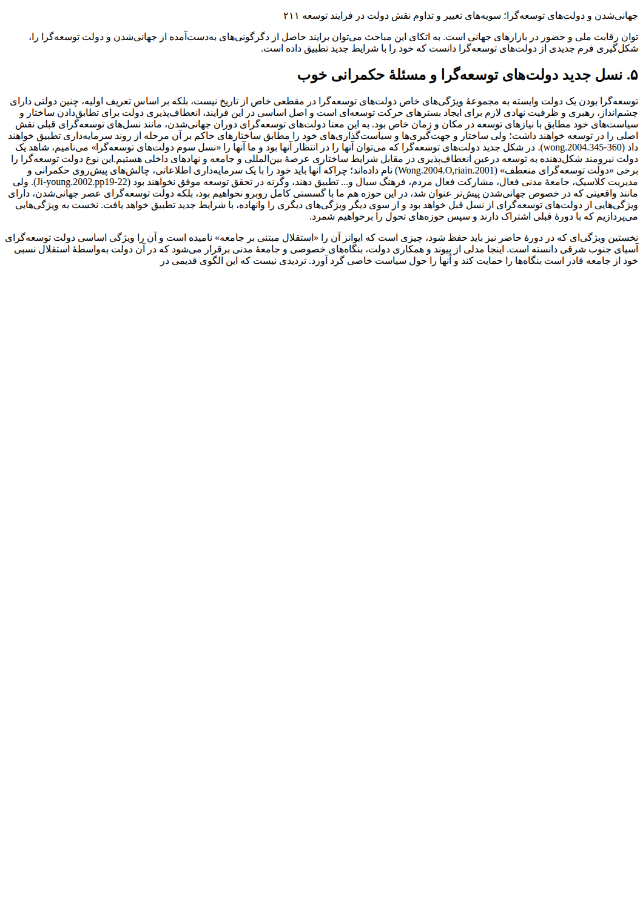جهانی‌شدن و دولت‌های توسعه‌گرا؛ سویه‌های تغییر و تداوم نقش دولت در فرایند توسعه ۲۱۱
توان رقابت ملی و حضور در بازارهای جهانی است. به اتکای این مباحث می‌توان برایند حاصل از دگرگونی‌های به‌دست‌آمده از جهانی‌شدن و دولت توسعه‌گرا را، شکل‌گیری فرم جدیدی از دولت‌های توسعه‌گرا دانست که خود را با شرایط جدید تطبیق داده است.
۵. نسل جدید دولت‌های توسعه‌گرا و مسئلۀ حکمرانی خوب
توسعه‌گرا بودن یک دولت وابسته به مجموعۀ ویژگی‌های خاص دولت‌های توسعه‌گرا در مقطعی خاص از تاریخ نیست، بلکه بر اساس تعریف اولیه، چنین دولتی دارای چشم‌انداز، رهبری و ظرفیت نهادی لازم برای ایجاد بسترهای حرکت توسعه‌ای است و اصل اساسی در این فرایند، انعطاف‌پذیری دولت برای تطابق‌دادن ساختار و سیاست‌های خود مطابق با نیازهای توسعه در مکان و زمان خاص بود. به این معنا دولت‌های توسعه‌گرای دوران جهانی‌شدن، مانند نسل‌های توسعه‌گرای قبلی نقش اصلی را در توسعه خواهند داشت؛ ولی ساختار و جهت‌گیری‌ها و سیاست‌گذاری‌های خود را مطابق ساختارهای حاکم بر آن مرحله از روند سرمایه‌داری تطبیق خواهند داد (wong.2004.345-360). در شکل جدید دولت‌های توسعه‌گرا که می‌توان آنها را در انتظار آنها بود و ما آنها را «نسل سوم دولت‌های توسعه‌گرا» می‌نامیم، شاهد یک دولت نیرومند شکل‌دهنده به توسعه درعین انعطاف‌پذیری در مقابل شرایط ساختاری عرصۀ بین‌المللی و جامعه و نهادهای داخلی هستیم.این نوع دولت توسعه‌گرا را برخی «دولت توسعه‌گرای منعطف» (Wong.2004.O,riain.2001) نام داده‌اند؛ چراکه آنها باید خود را با یک سرمایه‌داری اطلاعاتی، چالش‌های پیش‌روی حکمرانی و مدیریت کلاسیک، جامعۀ مدنی فعال، مشارکت فعال مردم، فرهنگ سیال و... تطبیق دهند، وگرنه در تحقق توسعه موفق نخواهند بود (Ji-young.2002.pp19-22). ولی مانند واقعیتی که در خصوص جهانی‌شدن پیش‌تر عنوان شد، در این حوزه هم ما با گسستی کامل روبرو نخواهیم بود، بلکه دولت توسعه‌گرای عصر جهانی‌شدن، دارای ویژگی‌هایی از دولت‌های توسعه‌گرای از نسل قبل خواهد بود و از سوی دیگر ویژگی‌های دیگری را وانهاده، با شرایط جدید تطبیق خواهد یافت. نخست به ویژگی‌هایی می‌پردازیم که با دورۀ قبلی اشتراک دارند و سپس حوزه‌های تحول را برخواهیم شمرد.
نخستین ویژگی‌ای که در دورۀ حاضر نیز باید حفظ شود، چیزی است که ایوانز آن را «استقلال مبتنی بر جامعه» نامیده است و آن را ویژگی اساسی دولت توسعه‌گرای آسیای جنوب شرقی دانسته است. اینجا مدلی از پیوند و همکاری دولت، بنگاه‌های خصوصی و جامعۀ مدنی برقرار می‌شود که در آن دولت به‌واسطۀ استقلال نسبی خود از جامعه قادر است بنگاه‌ها را حمایت کند و آنها را حول سیاست خاصی گرد آورد. تردیدی نیست که این الگوی قدیمی در